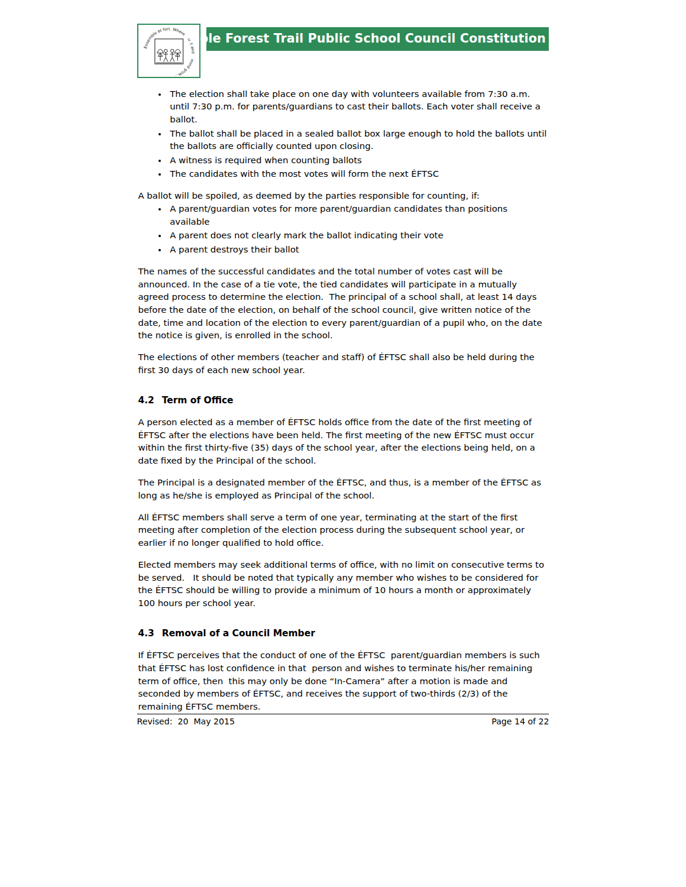Ensemble et fort. Where heart and mind grow...
École Forest Trail Public School Council Constitution
The election shall take place on one day with volunteers available from 7:30 a.m. until 7:30 p.m. for parents/guardians to cast their ballots. Each voter shall receive a ballot.
The ballot shall be placed in a sealed ballot box large enough to hold the ballots until the ballots are officially counted upon closing.
A witness is required when counting ballots
The candidates with the most votes will form the next ÉFTSC
A ballot will be spoiled, as deemed by the parties responsible for counting, if:
A parent/guardian votes for more parent/guardian candidates than positions available
A parent does not clearly mark the ballot indicating their vote
A parent destroys their ballot
The names of the successful candidates and the total number of votes cast will be announced. In the case of a tie vote, the tied candidates will participate in a mutually agreed process to determine the election. The principal of a school shall, at least 14 days before the date of the election, on behalf of the school council, give written notice of the date, time and location of the election to every parent/guardian of a pupil who, on the date the notice is given, is enrolled in the school.
The elections of other members (teacher and staff) of ÉFTSC shall also be held during the first 30 days of each new school year.
4.2 Term of Office
A person elected as a member of ÉFTSC holds office from the date of the first meeting of ÉFTSC after the elections have been held. The first meeting of the new ÉFTSC must occur within the first thirty-five (35) days of the school year, after the elections being held, on a date fixed by the Principal of the school.
The Principal is a designated member of the ÉFTSC, and thus, is a member of the ÉFTSC as long as he/she is employed as Principal of the school.
All ÉFTSC members shall serve a term of one year, terminating at the start of the first meeting after completion of the election process during the subsequent school year, or earlier if no longer qualified to hold office.
Elected members may seek additional terms of office, with no limit on consecutive terms to be served. It should be noted that typically any member who wishes to be considered for the ÉFTSC should be willing to provide a minimum of 10 hours a month or approximately 100 hours per school year.
4.3 Removal of a Council Member
If ÉFTSC perceives that the conduct of one of the ÉFTSC parent/guardian members is such that ÉFTSC has lost confidence in that person and wishes to terminate his/her remaining term of office, then this may only be done “In-Camera” after a motion is made and seconded by members of ÉFTSC, and receives the support of two-thirds (2/3) of the remaining ÉFTSC members.
Revised: 20 May 2015
Page 14 of 22